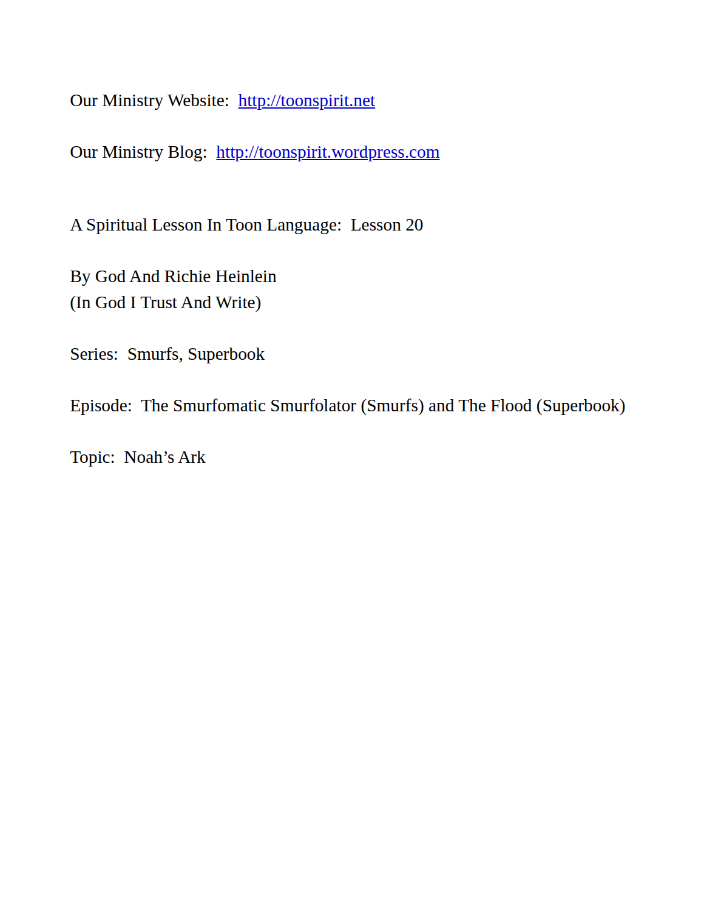Our Ministry Website: http://toonspirit.net
Our Ministry Blog: http://toonspirit.wordpress.com
A Spiritual Lesson In Toon Language: Lesson 20
By God And Richie Heinlein
(In God I Trust And Write)
Series: Smurfs, Superbook
Episode: The Smurfomatic Smurfolator (Smurfs) and The Flood (Superbook)
Topic: Noah’s Ark